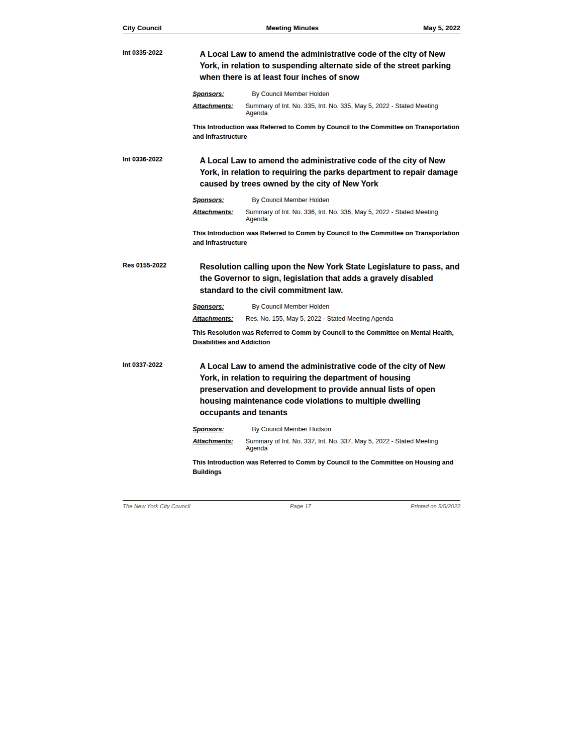City Council
Meeting Minutes
May 5, 2022
Int 0335-2022
A Local Law to amend the administrative code of the city of New York, in relation to suspending alternate side of the street parking when there is at least four inches of snow
Sponsors:
By Council Member Holden
Attachments:
Summary of Int. No. 335, Int. No. 335, May 5, 2022 - Stated Meeting Agenda
This Introduction was Referred to Comm by Council to the Committee on Transportation and Infrastructure
Int 0336-2022
A Local Law to amend the administrative code of the city of New York, in relation to requiring the parks department to repair damage caused by trees owned by the city of New York
Sponsors:
By Council Member Holden
Attachments:
Summary of Int. No. 336, Int. No. 336, May 5, 2022 - Stated Meeting Agenda
This Introduction was Referred to Comm by Council to the Committee on Transportation and Infrastructure
Res 0155-2022
Resolution calling upon the New York State Legislature to pass, and the Governor to sign, legislation that adds a gravely disabled standard to the civil commitment law.
Sponsors:
By Council Member Holden
Attachments:
Res. No. 155, May 5, 2022 - Stated Meeting Agenda
This Resolution was Referred to Comm by Council to the Committee on Mental Health, Disabilities and Addiction
Int 0337-2022
A Local Law to amend the administrative code of the city of New York, in relation to requiring the department of housing preservation and development to provide annual lists of open housing maintenance code violations to multiple dwelling occupants and tenants
Sponsors:
By Council Member Hudson
Attachments:
Summary of Int. No. 337, Int. No. 337, May 5, 2022 - Stated Meeting Agenda
This Introduction was Referred to Comm by Council to the Committee on Housing and Buildings
The New York City Council
Page 17
Printed on 5/5/2022